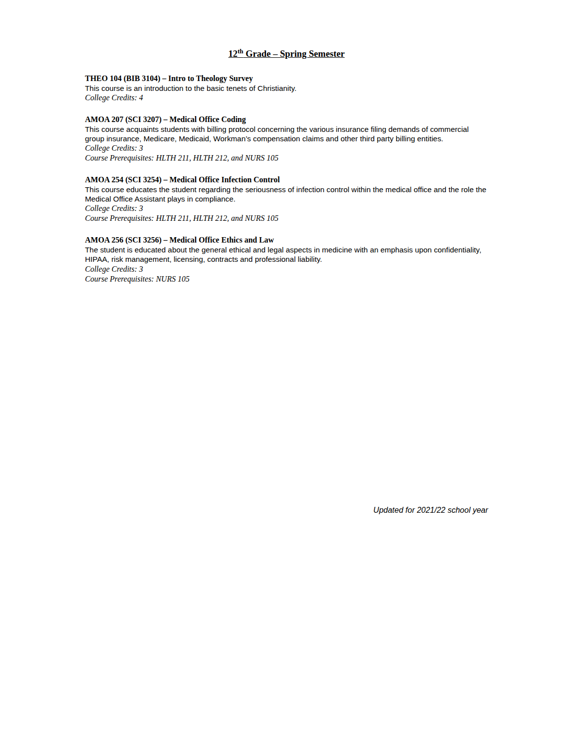12th Grade – Spring Semester
THEO 104 (BIB 3104) – Intro to Theology Survey
This course is an introduction to the basic tenets of Christianity.
College Credits: 4
AMOA 207 (SCI 3207) – Medical Office Coding
This course acquaints students with billing protocol concerning the various insurance filing demands of commercial group insurance, Medicare, Medicaid, Workman’s compensation claims and other third party billing entities.
College Credits: 3
Course Prerequisites: HLTH 211, HLTH 212, and NURS 105
AMOA 254 (SCI 3254) – Medical Office Infection Control
This course educates the student regarding the seriousness of infection control within the medical office and the role the Medical Office Assistant plays in compliance.
College Credits: 3
Course Prerequisites: HLTH 211, HLTH 212, and NURS 105
AMOA 256 (SCI 3256) – Medical Office Ethics and Law
The student is educated about the general ethical and legal aspects in medicine with an emphasis upon confidentiality, HIPAA, risk management, licensing, contracts and professional liability.
College Credits: 3
Course Prerequisites: NURS 105
Updated for 2021/22 school year